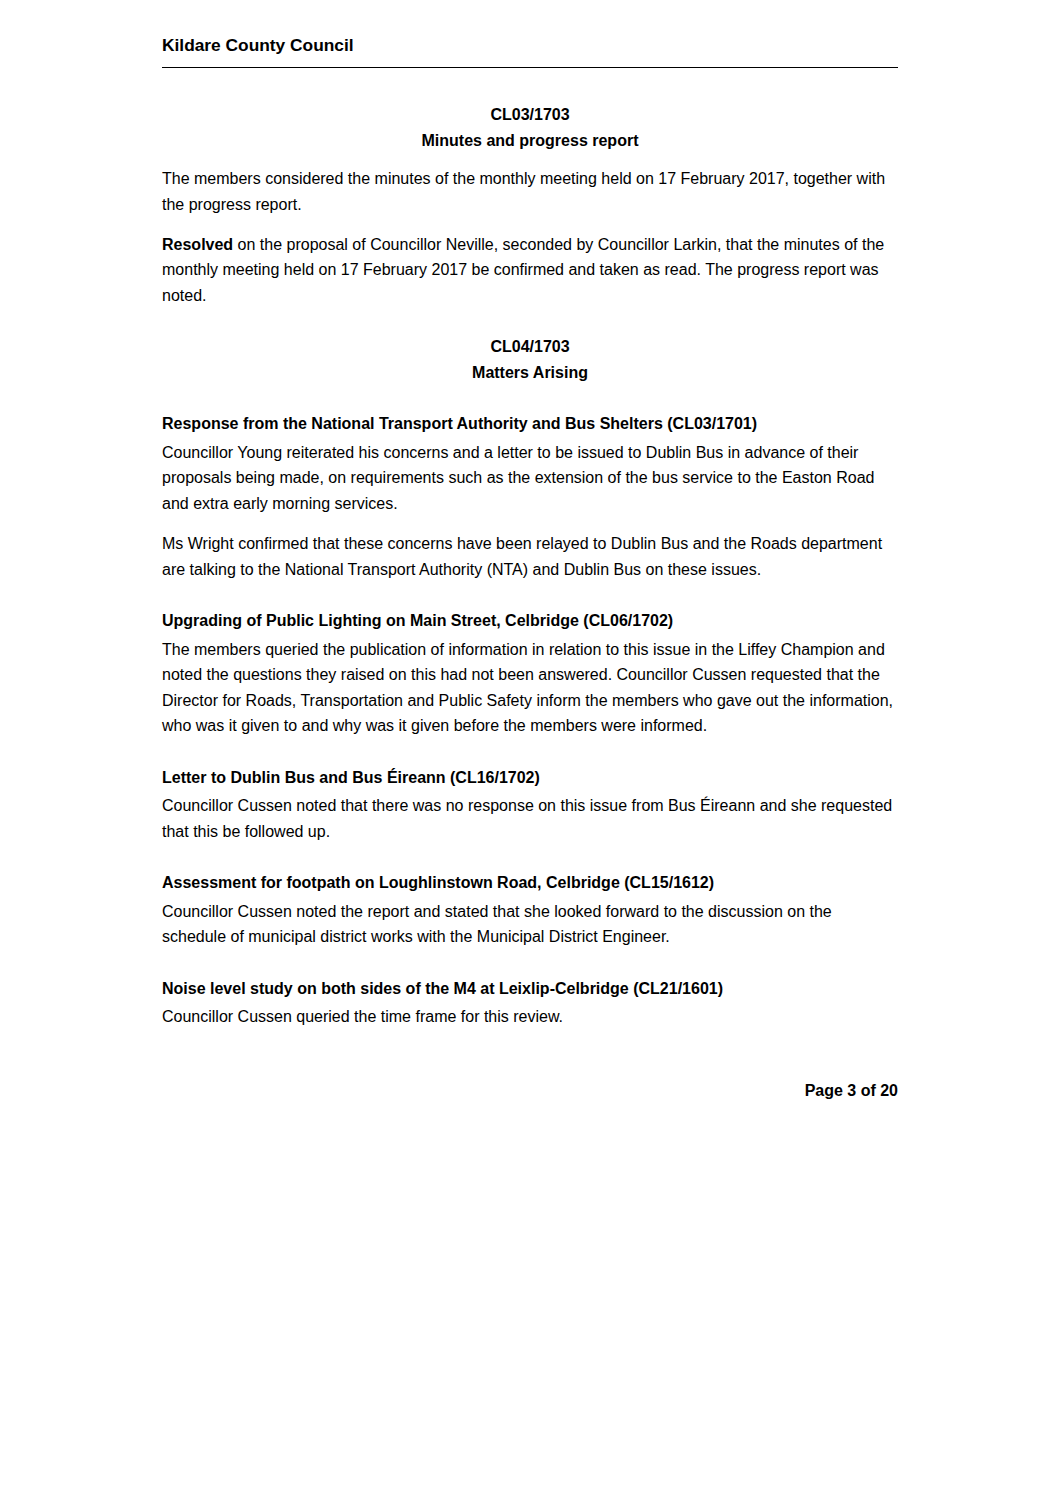Kildare County Council
CL03/1703
Minutes and progress report
The members considered the minutes of the monthly meeting held on 17 February 2017, together with the progress report.
Resolved on the proposal of Councillor Neville, seconded by Councillor Larkin, that the minutes of the monthly meeting held on 17 February 2017 be confirmed and taken as read. The progress report was noted.
CL04/1703
Matters Arising
Response from the National Transport Authority and Bus Shelters (CL03/1701)
Councillor Young reiterated his concerns and a letter to be issued to Dublin Bus in advance of their proposals being made, on requirements such as the extension of the bus service to the Easton Road and extra early morning services.
Ms Wright confirmed that these concerns have been relayed to Dublin Bus and the Roads department are talking to the National Transport Authority (NTA) and Dublin Bus on these issues.
Upgrading of Public Lighting on Main Street, Celbridge (CL06/1702)
The members queried the publication of information in relation to this issue in the Liffey Champion and noted the questions they raised on this had not been answered. Councillor Cussen requested that the Director for Roads, Transportation and Public Safety inform the members who gave out the information, who was it given to and why was it given before the members were informed.
Letter to Dublin Bus and Bus Éireann (CL16/1702)
Councillor Cussen noted that there was no response on this issue from Bus Éireann and she requested that this be followed up.
Assessment for footpath on Loughlinstown Road, Celbridge (CL15/1612)
Councillor Cussen noted the report and stated that she looked forward to the discussion on the schedule of municipal district works with the Municipal District Engineer.
Noise level study on both sides of the M4 at Leixlip-Celbridge (CL21/1601)
Councillor Cussen queried the time frame for this review.
Page 3 of 20